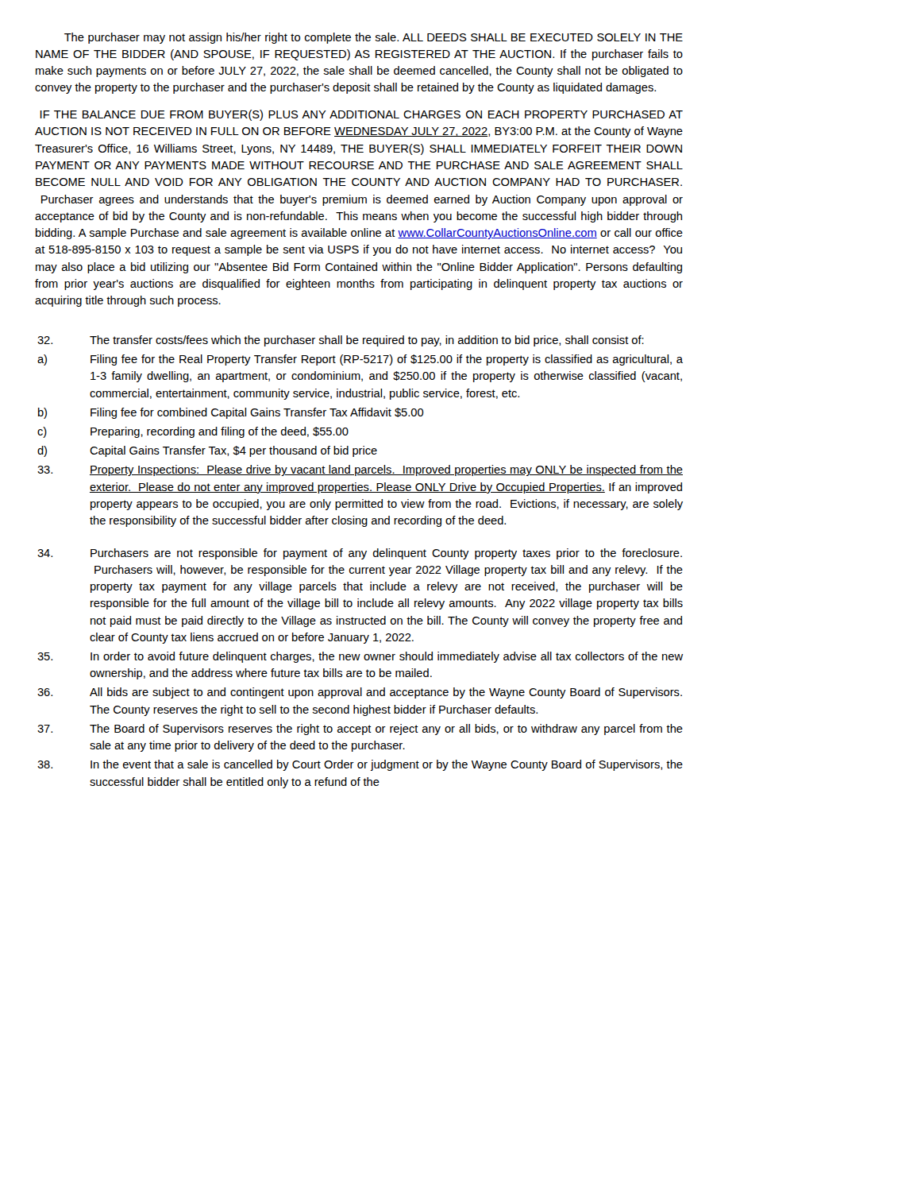The purchaser may not assign his/her right to complete the sale. ALL DEEDS SHALL BE EXECUTED SOLELY IN THE NAME OF THE BIDDER (AND SPOUSE, IF REQUESTED) AS REGISTERED AT THE AUCTION. If the purchaser fails to make such payments on or before JULY 27, 2022, the sale shall be deemed cancelled, the County shall not be obligated to convey the property to the purchaser and the purchaser's deposit shall be retained by the County as liquidated damages.
IF THE BALANCE DUE FROM BUYER(S) PLUS ANY ADDITIONAL CHARGES ON EACH PROPERTY PURCHASED AT AUCTION IS NOT RECEIVED IN FULL ON OR BEFORE WEDNESDAY JULY 27, 2022, BY3:00 P.M. at the County of Wayne Treasurer's Office, 16 Williams Street, Lyons, NY 14489, THE BUYER(S) SHALL IMMEDIATELY FORFEIT THEIR DOWN PAYMENT OR ANY PAYMENTS MADE WITHOUT RECOURSE AND THE PURCHASE AND SALE AGREEMENT SHALL BECOME NULL AND VOID FOR ANY OBLIGATION THE COUNTY AND AUCTION COMPANY HAD TO PURCHASER. Purchaser agrees and understands that the buyer's premium is deemed earned by Auction Company upon approval or acceptance of bid by the County and is non-refundable. This means when you become the successful high bidder through bidding. A sample Purchase and sale agreement is available online at www.CollarCountyAuctionsOnline.com or call our office at 518-895-8150 x 103 to request a sample be sent via USPS if you do not have internet access. No internet access? You may also place a bid utilizing our "Absentee Bid Form Contained within the "Online Bidder Application". Persons defaulting from prior year's auctions are disqualified for eighteen months from participating in delinquent property tax auctions or acquiring title through such process.
32.
The transfer costs/fees which the purchaser shall be required to pay, in addition to bid price, shall consist of:
a)
Filing fee for the Real Property Transfer Report (RP-5217) of $125.00 if the property is classified as agricultural, a 1-3 family dwelling, an apartment, or condominium, and $250.00 if the property is otherwise classified (vacant, commercial, entertainment, community service, industrial, public service, forest, etc.
b)
Filing fee for combined Capital Gains Transfer Tax Affidavit $5.00
c)
Preparing, recording and filing of the deed, $55.00
d)
Capital Gains Transfer Tax, $4 per thousand of bid price
33.
Property Inspections: Please drive by vacant land parcels. Improved properties may ONLY be inspected from the exterior. Please do not enter any improved properties. Please ONLY Drive by Occupied Properties. If an improved property appears to be occupied, you are only permitted to view from the road. Evictions, if necessary, are solely the responsibility of the successful bidder after closing and recording of the deed.
34.
Purchasers are not responsible for payment of any delinquent County property taxes prior to the foreclosure. Purchasers will, however, be responsible for the current year 2022 Village property tax bill and any relevy. If the property tax payment for any village parcels that include a relevy are not received, the purchaser will be responsible for the full amount of the village bill to include all relevy amounts. Any 2022 village property tax bills not paid must be paid directly to the Village as instructed on the bill. The County will convey the property free and clear of County tax liens accrued on or before January 1, 2022.
35.
In order to avoid future delinquent charges, the new owner should immediately advise all tax collectors of the new ownership, and the address where future tax bills are to be mailed.
36.
All bids are subject to and contingent upon approval and acceptance by the Wayne County Board of Supervisors. The County reserves the right to sell to the second highest bidder if Purchaser defaults.
37.
The Board of Supervisors reserves the right to accept or reject any or all bids, or to withdraw any parcel from the sale at any time prior to delivery of the deed to the purchaser.
38.
In the event that a sale is cancelled by Court Order or judgment or by the Wayne County Board of Supervisors, the successful bidder shall be entitled only to a refund of the